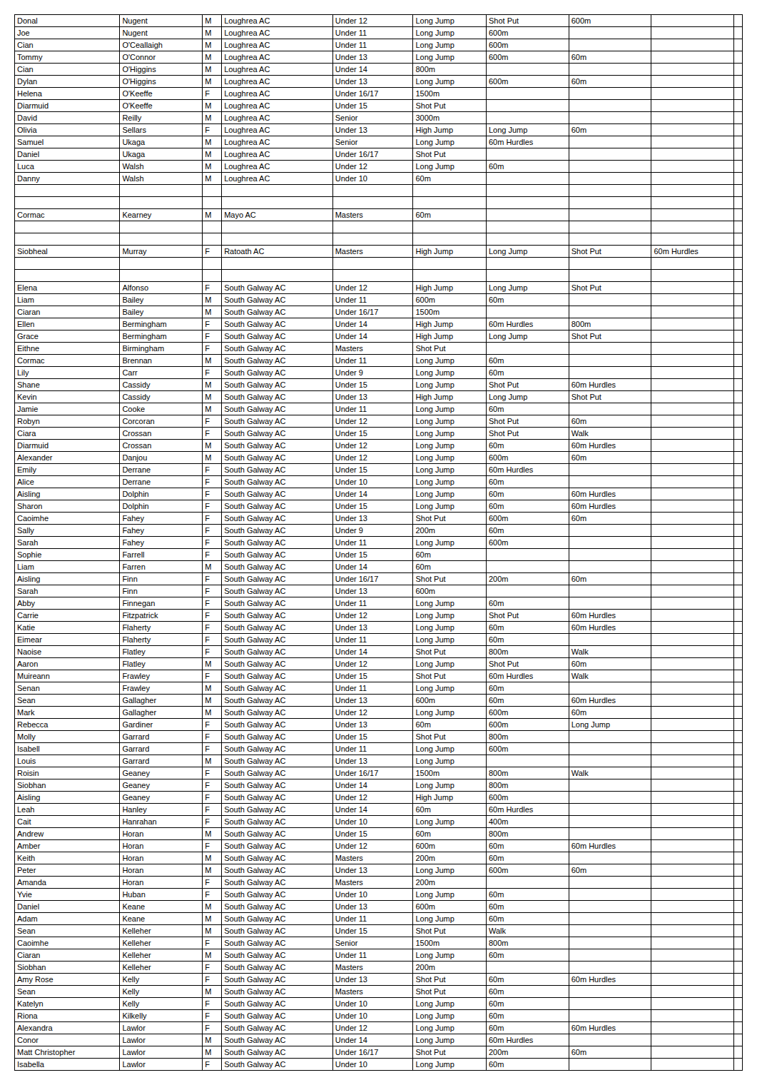| Donal | Nugent | M | Loughrea AC | Under 12 | Long Jump | Shot Put | 600m | | |
| Joe | Nugent | M | Loughrea AC | Under 11 | Long Jump | 600m | | | |
| Cian | O'Ceallaigh | M | Loughrea AC | Under 11 | Long Jump | 600m | | | |
| Tommy | O'Connor | M | Loughrea AC | Under 13 | Long Jump | 600m | 60m | | |
| Cian | O'Higgins | M | Loughrea AC | Under 14 | 800m | | | | |
| Dylan | O'Higgins | M | Loughrea AC | Under 13 | Long Jump | 600m | 60m | | |
| Helena | O'Keeffe | F | Loughrea AC | Under 16/17 | 1500m | | | | |
| Diarmuid | O'Keeffe | M | Loughrea AC | Under 15 | Shot Put | | | | |
| David | Reilly | M | Loughrea AC | Senior | 3000m | | | | |
| Olivia | Sellars | F | Loughrea AC | Under 13 | High Jump | Long Jump | 60m | | |
| Samuel | Ukaga | M | Loughrea AC | Senior | Long Jump | 60m Hurdles | | | |
| Daniel | Ukaga | M | Loughrea AC | Under 16/17 | Shot Put | | | | |
| Luca | Walsh | M | Loughrea AC | Under 12 | Long Jump | 60m | | | |
| Danny | Walsh | M | Loughrea AC | Under 10 | 60m | | | | |
| Cormac | Kearney | M | Mayo AC | Masters | 60m | | | | |
| Siobheal | Murray | F | Ratoath AC | Masters | High Jump | Long Jump | Shot Put | 60m Hurdles | |
| Elena | Alfonso | F | South Galway AC | Under 12 | High Jump | Long Jump | Shot Put | | |
| Liam | Bailey | M | South Galway AC | Under 11 | 600m | 60m | | | |
| Ciaran | Bailey | M | South Galway AC | Under 16/17 | 1500m | | | | |
| Ellen | Bermingham | F | South Galway AC | Under 14 | High Jump | 60m Hurdles | 800m | | |
| Grace | Bermingham | F | South Galway AC | Under 14 | High Jump | Long Jump | Shot Put | | |
| Eithne | Birmingham | F | South Galway AC | Masters | Shot Put | | | | |
| Cormac | Brennan | M | South Galway AC | Under 11 | Long Jump | 60m | | | |
| Lily | Carr | F | South Galway AC | Under 9 | Long Jump | 60m | | | |
| Shane | Cassidy | M | South Galway AC | Under 15 | Long Jump | Shot Put | 60m Hurdles | | |
| Kevin | Cassidy | M | South Galway AC | Under 13 | High Jump | Long Jump | Shot Put | | |
| Jamie | Cooke | M | South Galway AC | Under 11 | Long Jump | 60m | | | |
| Robyn | Corcoran | F | South Galway AC | Under 12 | Long Jump | Shot Put | 60m | | |
| Ciara | Crossan | F | South Galway AC | Under 15 | Long Jump | Shot Put | Walk | | |
| Diarmuid | Crossan | M | South Galway AC | Under 12 | Long Jump | 60m | 60m Hurdles | | |
| Alexander | Danjou | M | South Galway AC | Under 12 | Long Jump | 600m | 60m | | |
| Emily | Derrane | F | South Galway AC | Under 15 | Long Jump | 60m Hurdles | | | |
| Alice | Derrane | F | South Galway AC | Under 10 | Long Jump | 60m | | | |
| Aisling | Dolphin | F | South Galway AC | Under 14 | Long Jump | 60m | 60m Hurdles | | |
| Sharon | Dolphin | F | South Galway AC | Under 15 | Long Jump | 60m | 60m Hurdles | | |
| Caoimhe | Fahey | F | South Galway AC | Under 13 | Shot Put | 600m | 60m | | |
| Sally | Fahey | F | South Galway AC | Under 9 | 200m | 60m | | | |
| Sarah | Fahey | F | South Galway AC | Under 11 | Long Jump | 600m | | | |
| Sophie | Farrell | F | South Galway AC | Under 15 | 60m | | | | |
| Liam | Farren | M | South Galway AC | Under 14 | 60m | | | | |
| Aisling | Finn | F | South Galway AC | Under 16/17 | Shot Put | 200m | 60m | | |
| Sarah | Finn | F | South Galway AC | Under 13 | 600m | | | | |
| Abby | Finnegan | F | South Galway AC | Under 11 | Long Jump | 60m | | | |
| Carrie | Fitzpatrick | F | South Galway AC | Under 12 | Long Jump | Shot Put | 60m Hurdles | | |
| Katie | Flaherty | F | South Galway AC | Under 13 | Long Jump | 60m | 60m Hurdles | | |
| Eimear | Flaherty | F | South Galway AC | Under 11 | Long Jump | 60m | | | |
| Naoise | Flatley | F | South Galway AC | Under 14 | Shot Put | 800m | Walk | | |
| Aaron | Flatley | M | South Galway AC | Under 12 | Long Jump | Shot Put | 60m | | |
| Muireann | Frawley | F | South Galway AC | Under 15 | Shot Put | 60m Hurdles | Walk | | |
| Senan | Frawley | M | South Galway AC | Under 11 | Long Jump | 60m | | | |
| Sean | Gallagher | M | South Galway AC | Under 13 | 600m | 60m | 60m Hurdles | | |
| Mark | Gallagher | M | South Galway AC | Under 12 | Long Jump | 600m | 60m | | |
| Rebecca | Gardiner | F | South Galway AC | Under 13 | 60m | 600m | Long Jump | | |
| Molly | Garrard | F | South Galway AC | Under 15 | Shot Put | 800m | | | |
| Isabell | Garrard | F | South Galway AC | Under 11 | Long Jump | 600m | | | |
| Louis | Garrard | M | South Galway AC | Under 13 | Long Jump | | | | |
| Roisin | Geaney | F | South Galway AC | Under 16/17 | 1500m | 800m | Walk | | |
| Siobhan | Geaney | F | South Galway AC | Under 14 | Long Jump | 800m | | | |
| Aisling | Geaney | F | South Galway AC | Under 12 | High Jump | 600m | | | |
| Leah | Hanley | F | South Galway AC | Under 14 | 60m | 60m Hurdles | | | |
| Cait | Hanrahan | F | South Galway AC | Under 10 | Long Jump | 400m | | | |
| Andrew | Horan | M | South Galway AC | Under 15 | 60m | 800m | | | |
| Amber | Horan | F | South Galway AC | Under 12 | 600m | 60m | 60m Hurdles | | |
| Keith | Horan | M | South Galway AC | Masters | 200m | 60m | | | |
| Peter | Horan | M | South Galway AC | Under 13 | Long Jump | 600m | 60m | | |
| Amanda | Horan | F | South Galway AC | Masters | 200m | | | | |
| Yvie | Huban | F | South Galway AC | Under 10 | Long Jump | 60m | | | |
| Daniel | Keane | M | South Galway AC | Under 13 | 600m | 60m | | | |
| Adam | Keane | M | South Galway AC | Under 11 | Long Jump | 60m | | | |
| Sean | Kelleher | M | South Galway AC | Under 15 | Shot Put | Walk | | | |
| Caoimhe | Kelleher | F | South Galway AC | Senior | 1500m | 800m | | | |
| Ciaran | Kelleher | M | South Galway AC | Under 11 | Long Jump | 60m | | | |
| Siobhan | Kelleher | F | South Galway AC | Masters | 200m | | | | |
| Amy Rose | Kelly | F | South Galway AC | Under 13 | Shot Put | 60m | 60m Hurdles | | |
| Sean | Kelly | M | South Galway AC | Masters | Shot Put | 60m | | | |
| Katelyn | Kelly | F | South Galway AC | Under 10 | Long Jump | 60m | | | |
| Riona | Kilkelly | F | South Galway AC | Under 10 | Long Jump | 60m | | | |
| Alexandra | Lawlor | F | South Galway AC | Under 12 | Long Jump | 60m | 60m Hurdles | | |
| Conor | Lawlor | M | South Galway AC | Under 14 | Long Jump | 60m Hurdles | | | |
| Matt Christopher | Lawlor | M | South Galway AC | Under 16/17 | Shot Put | 200m | 60m | | |
| Isabella | Lawlor | F | South Galway AC | Under 10 | Long Jump | 60m | | | |